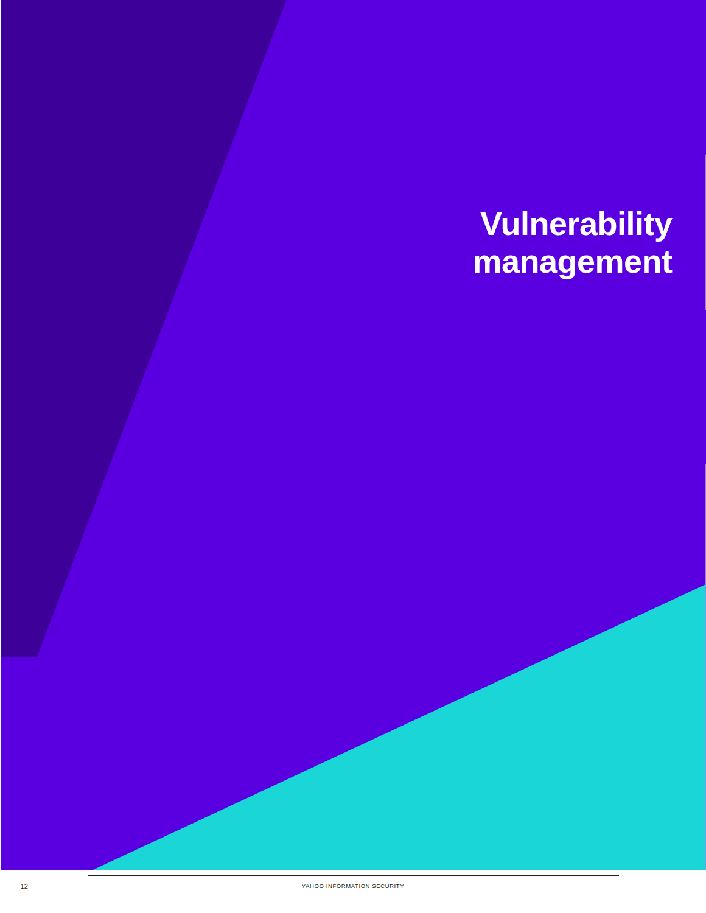Vulnerability
management
12
YAHOO INFORMATION SECURITY